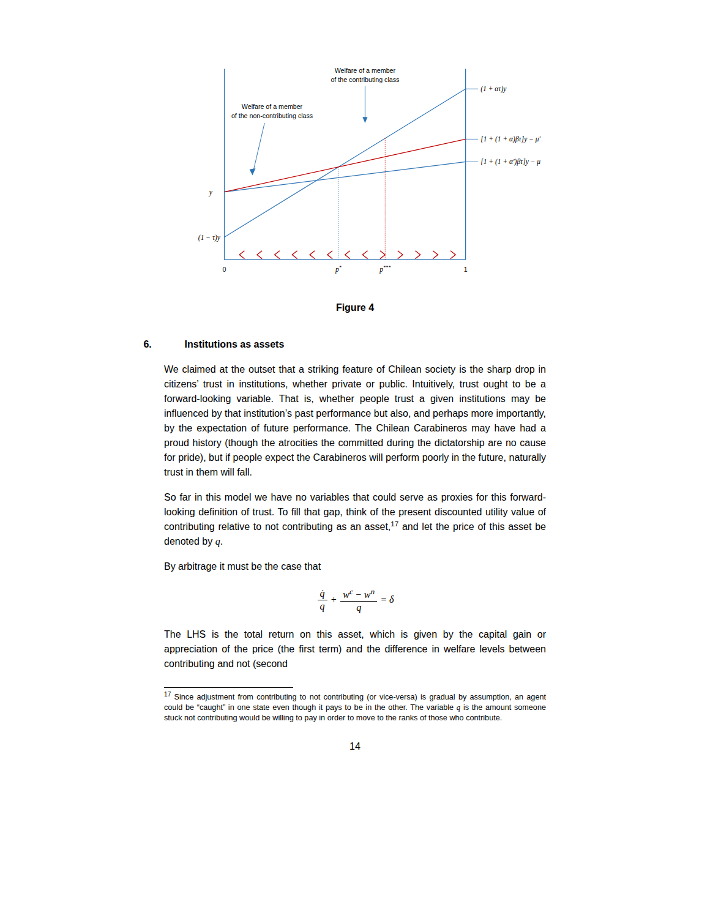(1 + ατ)y [1 + (1 + α)βτ]y − μ′ [1 + (1 + α′)βτ]y − μ y (1 − τ)y Welfare of a member of the contributing class Welfare of a member of the non-contributing class Blue steep: from (120,355) to (600,60): slope = -295/480 = -0.6146 ; y = 355 - 0.6146(x-120) Red: from (120,265) to (600,160): slope = -105/480 = -0.21875 ; y = 265 - 0.21875(x-120) Set equal: 355 - 0.6146(x-120) = 265 - 0.21875(x-120) 90 = 0.39583(x-120) -> x-120 = 227.4 -> x = 347.4 ; y = 265 - 0.21875*227.4 = 215.3 p* p*** 0 1
Figure 4
6. Institutions as assets
We claimed at the outset that a striking feature of Chilean society is the sharp drop in citizens’ trust in institutions, whether private or public. Intuitively, trust ought to be a forward-looking variable. That is, whether people trust a given institutions may be influenced by that institution’s past performance but also, and perhaps more importantly, by the expectation of future performance. The Chilean Carabineros may have had a proud history (though the atrocities the committed during the dictatorship are no cause for pride), but if people expect the Carabineros will perform poorly in the future, naturally trust in them will fall.
So far in this model we have no variables that could serve as proxies for this forward-looking definition of trust. To fill that gap, think of the present discounted utility value of contributing relative to not contributing as an asset,17 and let the price of this asset be denoted by q.
By arbitrage it must be the case that
q̇ q + wc − wn q = δ
The LHS is the total return on this asset, which is given by the capital gain or appreciation of the price (the first term) and the difference in welfare levels between contributing and not (second
17 Since adjustment from contributing to not contributing (or vice-versa) is gradual by assumption, an agent could be “caught” in one state even though it pays to be in the other. The variable q is the amount someone stuck not contributing would be willing to pay in order to move to the ranks of those who contribute.
14